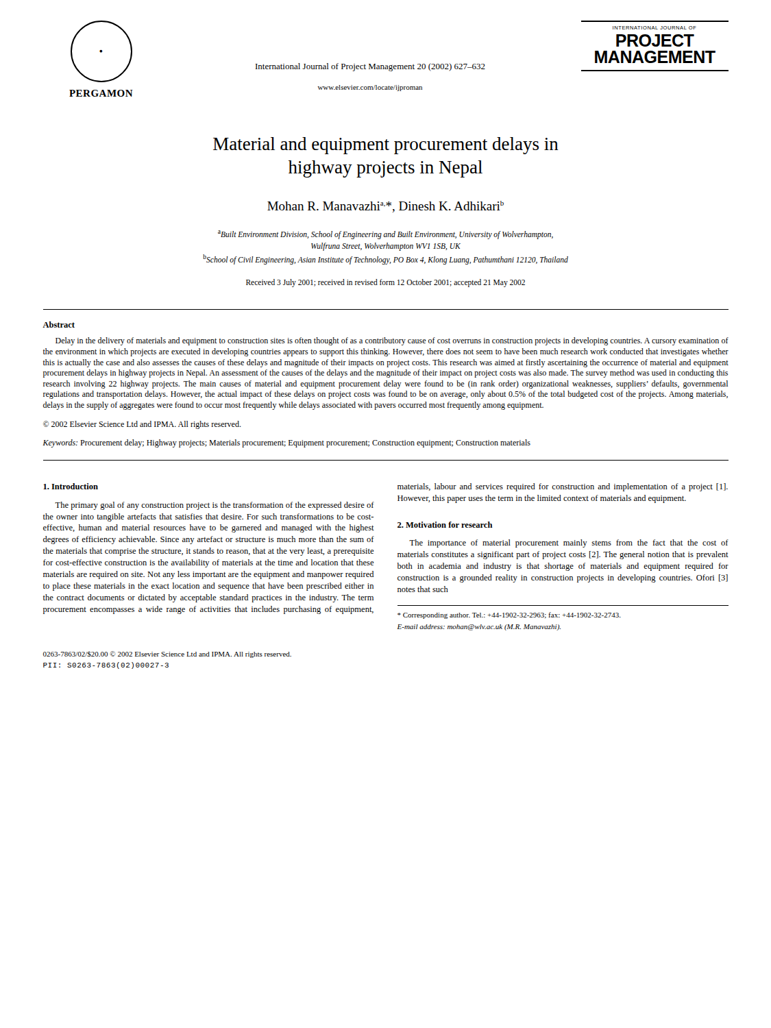●
PERGAMON
International Journal of Project Management 20 (2002) 627–632
www.elsevier.com/locate/ijproman
INTERNATIONAL JOURNAL OF
PROJECT
MANAGEMENT
Material and equipment procurement delays in
highway projects in Nepal
Mohan R. Manavazhia,*, Dinesh K. Adhikarib
aBuilt Environment Division, School of Engineering and Built Environment, University of Wolverhampton,
Wulfruna Street, Wolverhampton WV1 1SB, UK
bSchool of Civil Engineering, Asian Institute of Technology, PO Box 4, Klong Luang, Pathumthani 12120, Thailand
Received 3 July 2001; received in revised form 12 October 2001; accepted 21 May 2002
Abstract
Delay in the delivery of materials and equipment to construction sites is often thought of as a contributory cause of cost overruns in construction projects in developing countries. A cursory examination of the environment in which projects are executed in developing countries appears to support this thinking. However, there does not seem to have been much research work conducted that investigates whether this is actually the case and also assesses the causes of these delays and magnitude of their impacts on project costs. This research was aimed at firstly ascertaining the occurrence of material and equipment procurement delays in highway projects in Nepal. An assessment of the causes of the delays and the magnitude of their impact on project costs was also made. The survey method was used in conducting this research involving 22 highway projects. The main causes of material and equipment procurement delay were found to be (in rank order) organizational weaknesses, suppliers’ defaults, governmental regulations and transportation delays. However, the actual impact of these delays on project costs was found to be on average, only about 0.5% of the total budgeted cost of the projects. Among materials, delays in the supply of aggregates were found to occur most frequently while delays associated with pavers occurred most frequently among equipment.
© 2002 Elsevier Science Ltd and IPMA. All rights reserved.
Keywords: Procurement delay; Highway projects; Materials procurement; Equipment procurement; Construction equipment; Construction materials
1. Introduction
The primary goal of any construction project is the transformation of the expressed desire of the owner into tangible artefacts that satisfies that desire. For such transformations to be cost-effective, human and material resources have to be garnered and managed with the highest degrees of efficiency achievable. Since any artefact or structure is much more than the sum of the materials that comprise the structure, it stands to reason, that at the very least, a prerequisite for cost-effective construction is the availability of materials at the time and location that these materials are required on site. Not any less important are the equipment and manpower required to place these materials in the exact location and sequence that have been prescribed either in the contract documents or dictated by acceptable standard practices in the industry. The term procurement encompasses a wide range of activities that includes purchasing of equipment, materials, labour and services required for construction and implementation of a project [1]. However, this paper uses the term in the limited context of materials and equipment.
2. Motivation for research
The importance of material procurement mainly stems from the fact that the cost of materials constitutes a significant part of project costs [2]. The general notion that is prevalent both in academia and industry is that shortage of materials and equipment required for construction is a grounded reality in construction projects in developing countries. Ofori [3] notes that such
* Corresponding author. Tel.: +44-1902-32-2963; fax: +44-1902-32-2743.
E-mail address: mohan@wlv.ac.uk (M.R. Manavazhi).
0263-7863/02/$20.00 © 2002 Elsevier Science Ltd and IPMA. All rights reserved.
PII: S0263-7863(02)00027-3